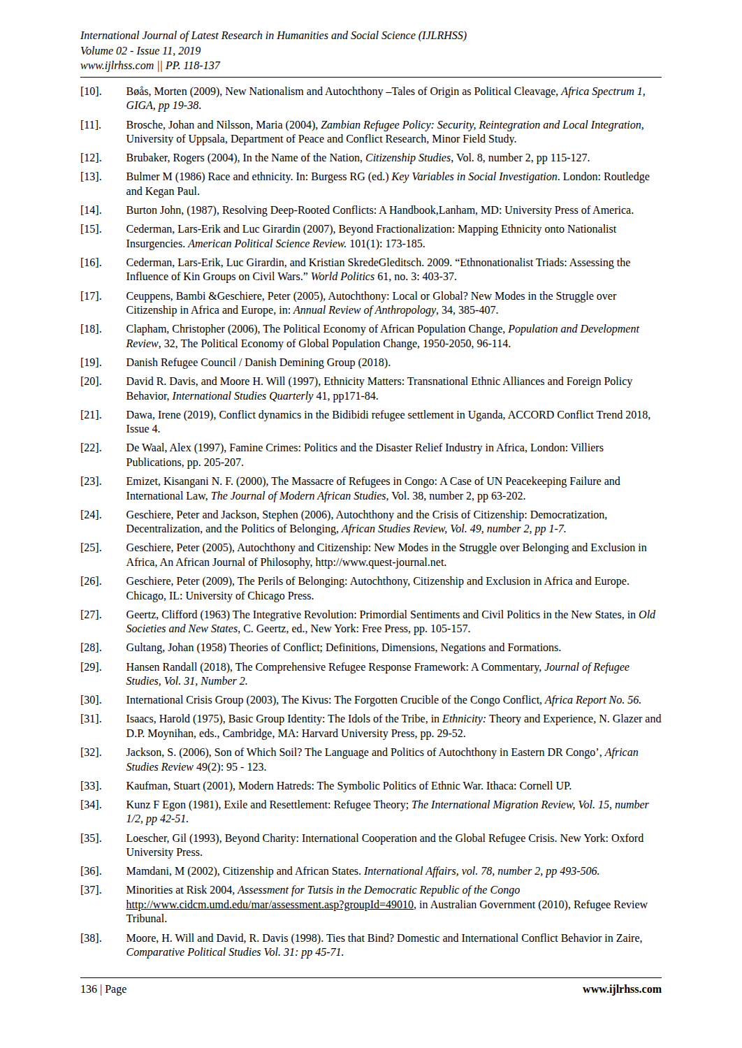International Journal of Latest Research in Humanities and Social Science (IJLRHSS) Volume 02 - Issue 11, 2019 www.ijlrhss.com || PP. 118-137
[10]. Bøås, Morten (2009), New Nationalism and Autochthony –Tales of Origin as Political Cleavage, Africa Spectrum 1, GIGA, pp 19-38.
[11]. Brosche, Johan and Nilsson, Maria (2004), Zambian Refugee Policy: Security, Reintegration and Local Integration, University of Uppsala, Department of Peace and Conflict Research, Minor Field Study.
[12]. Brubaker, Rogers (2004), In the Name of the Nation, Citizenship Studies, Vol. 8, number 2, pp 115-127.
[13]. Bulmer M (1986) Race and ethnicity. In: Burgess RG (ed.) Key Variables in Social Investigation. London: Routledge and Kegan Paul.
[14]. Burton John, (1987), Resolving Deep-Rooted Conflicts: A Handbook,Lanham, MD: University Press of America.
[15]. Cederman, Lars-Erik and Luc Girardin (2007), Beyond Fractionalization: Mapping Ethnicity onto Nationalist Insurgencies. American Political Science Review. 101(1): 173-185.
[16]. Cederman, Lars-Erik, Luc Girardin, and Kristian SkredeGleditsch. 2009. “Ethnonationalist Triads: Assessing the Influence of Kin Groups on Civil Wars.” World Politics 61, no. 3: 403-37.
[17]. Ceuppens, Bambi &Geschiere, Peter (2005), Autochthony: Local or Global? New Modes in the Struggle over Citizenship in Africa and Europe, in: Annual Review of Anthropology, 34, 385-407.
[18]. Clapham, Christopher (2006), The Political Economy of African Population Change, Population and Development Review, 32, The Political Economy of Global Population Change, 1950-2050, 96-114.
[19]. Danish Refugee Council / Danish Demining Group (2018).
[20]. David R. Davis, and Moore H. Will (1997), Ethnicity Matters: Transnational Ethnic Alliances and Foreign Policy Behavior, International Studies Quarterly 41, pp171-84.
[21]. Dawa, Irene (2019), Conflict dynamics in the Bidibidi refugee settlement in Uganda, ACCORD Conflict Trend 2018, Issue 4.
[22]. De Waal, Alex (1997), Famine Crimes: Politics and the Disaster Relief Industry in Africa, London: Villiers Publications, pp. 205-207.
[23]. Emizet, Kisangani N. F. (2000), The Massacre of Refugees in Congo: A Case of UN Peacekeeping Failure and International Law, The Journal of Modern African Studies, Vol. 38, number 2, pp 63-202.
[24]. Geschiere, Peter and Jackson, Stephen (2006), Autochthony and the Crisis of Citizenship: Democratization, Decentralization, and the Politics of Belonging, African Studies Review, Vol. 49, number 2, pp 1-7.
[25]. Geschiere, Peter (2005), Autochthony and Citizenship: New Modes in the Struggle over Belonging and Exclusion in Africa, An African Journal of Philosophy, http://www.quest-journal.net.
[26]. Geschiere, Peter (2009), The Perils of Belonging: Autochthony, Citizenship and Exclusion in Africa and Europe. Chicago, IL: University of Chicago Press.
[27]. Geertz, Clifford (1963) The Integrative Revolution: Primordial Sentiments and Civil Politics in the New States, in Old Societies and New States, C. Geertz, ed., New York: Free Press, pp. 105-157.
[28]. Gultang, Johan (1958) Theories of Conflict; Definitions, Dimensions, Negations and Formations.
[29]. Hansen Randall (2018), The Comprehensive Refugee Response Framework: A Commentary, Journal of Refugee Studies, Vol. 31, Number 2.
[30]. International Crisis Group (2003), The Kivus: The Forgotten Crucible of the Congo Conflict, Africa Report No. 56.
[31]. Isaacs, Harold (1975), Basic Group Identity: The Idols of the Tribe, in Ethnicity: Theory and Experience, N. Glazer and D.P. Moynihan, eds., Cambridge, MA: Harvard University Press, pp. 29-52.
[32]. Jackson, S. (2006), Son of Which Soil? The Language and Politics of Autochthony in Eastern DR Congo’, African Studies Review 49(2): 95 - 123.
[33]. Kaufman, Stuart (2001), Modern Hatreds: The Symbolic Politics of Ethnic War. Ithaca: Cornell UP.
[34]. Kunz F Egon (1981), Exile and Resettlement: Refugee Theory; The International Migration Review, Vol. 15, number 1/2, pp 42-51.
[35]. Loescher, Gil (1993), Beyond Charity: International Cooperation and the Global Refugee Crisis. New York: Oxford University Press.
[36]. Mamdani, M (2002), Citizenship and African States. International Affairs, vol. 78, number 2, pp 493-506.
[37]. Minorities at Risk 2004, Assessment for Tutsis in the Democratic Republic of the Congo http://www.cidcm.umd.edu/mar/assessment.asp?groupId=49010, in Australian Government (2010), Refugee Review Tribunal.
[38]. Moore, H. Will and David, R. Davis (1998). Ties that Bind? Domestic and International Conflict Behavior in Zaire, Comparative Political Studies Vol. 31: pp 45-71.
136 | Page www.ijlrhss.com